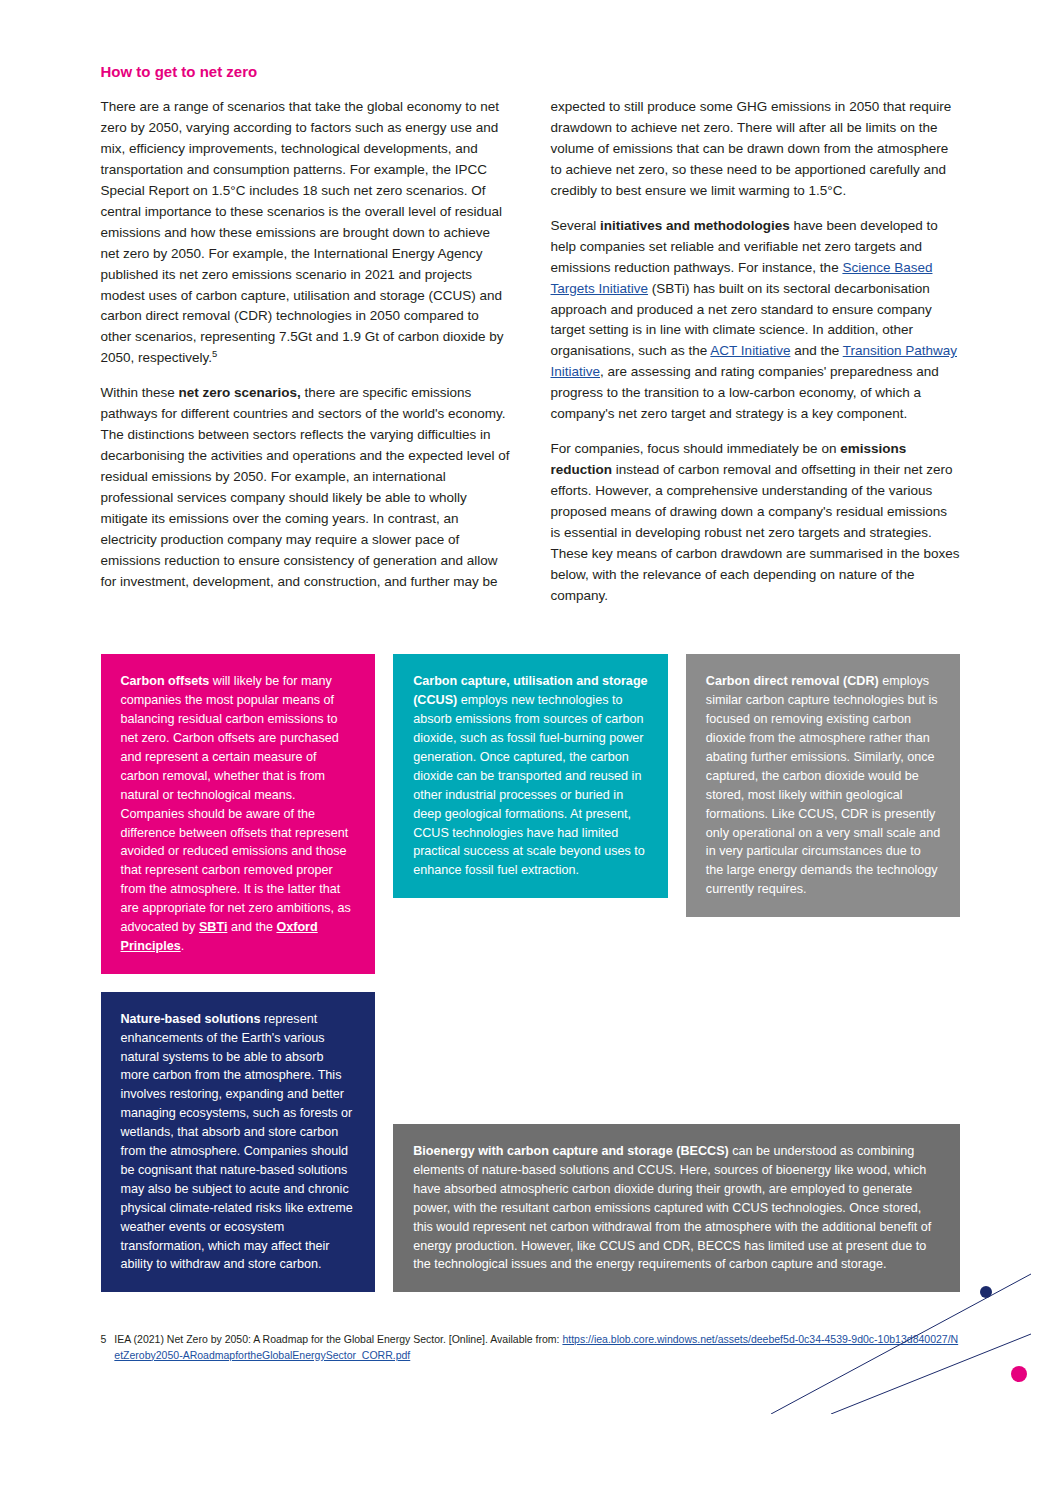How to get to net zero
There are a range of scenarios that take the global economy to net zero by 2050, varying according to factors such as energy use and mix, efficiency improvements, technological developments, and transportation and consumption patterns. For example, the IPCC Special Report on 1.5°C includes 18 such net zero scenarios. Of central importance to these scenarios is the overall level of residual emissions and how these emissions are brought down to achieve net zero by 2050. For example, the International Energy Agency published its net zero emissions scenario in 2021 and projects modest uses of carbon capture, utilisation and storage (CCUS) and carbon direct removal (CDR) technologies in 2050 compared to other scenarios, representing 7.5Gt and 1.9 Gt of carbon dioxide by 2050, respectively.5
Within these net zero scenarios, there are specific emissions pathways for different countries and sectors of the world's economy. The distinctions between sectors reflects the varying difficulties in decarbonising the activities and operations and the expected level of residual emissions by 2050. For example, an international professional services company should likely be able to wholly mitigate its emissions over the coming years. In contrast, an electricity production company may require a slower pace of emissions reduction to ensure consistency of generation and allow for investment, development, and construction, and further may be
expected to still produce some GHG emissions in 2050 that require drawdown to achieve net zero. There will after all be limits on the volume of emissions that can be drawn down from the atmosphere to achieve net zero, so these need to be apportioned carefully and credibly to best ensure we limit warming to 1.5°C.
Several initiatives and methodologies have been developed to help companies set reliable and verifiable net zero targets and emissions reduction pathways. For instance, the Science Based Targets Initiative (SBTi) has built on its sectoral decarbonisation approach and produced a net zero standard to ensure company target setting is in line with climate science. In addition, other organisations, such as the ACT Initiative and the Transition Pathway Initiative, are assessing and rating companies' preparedness and progress to the transition to a low-carbon economy, of which a company's net zero target and strategy is a key component.
For companies, focus should immediately be on emissions reduction instead of carbon removal and offsetting in their net zero efforts. However, a comprehensive understanding of the various proposed means of drawing down a company's residual emissions is essential in developing robust net zero targets and strategies. These key means of carbon drawdown are summarised in the boxes below, with the relevance of each depending on nature of the company.
Carbon offsets will likely be for many companies the most popular means of balancing residual carbon emissions to net zero. Carbon offsets are purchased and represent a certain measure of carbon removal, whether that is from natural or technological means. Companies should be aware of the difference between offsets that represent avoided or reduced emissions and those that represent carbon removed proper from the atmosphere. It is the latter that are appropriate for net zero ambitions, as advocated by SBTi and the Oxford Principles.
Carbon capture, utilisation and storage (CCUS) employs new technologies to absorb emissions from sources of carbon dioxide, such as fossil fuel-burning power generation. Once captured, the carbon dioxide can be transported and reused in other industrial processes or buried in deep geological formations. At present, CCUS technologies have had limited practical success at scale beyond uses to enhance fossil fuel extraction.
Carbon direct removal (CDR) employs similar carbon capture technologies but is focused on removing existing carbon dioxide from the atmosphere rather than abating further emissions. Similarly, once captured, the carbon dioxide would be stored, most likely within geological formations. Like CCUS, CDR is presently only operational on a very small scale and in very particular circumstances due to the large energy demands the technology currently requires.
Nature-based solutions represent enhancements of the Earth's various natural systems to be able to absorb more carbon from the atmosphere. This involves restoring, expanding and better managing ecosystems, such as forests or wetlands, that absorb and store carbon from the atmosphere. Companies should be cognisant that nature-based solutions may also be subject to acute and chronic physical climate-related risks like extreme weather events or ecosystem transformation, which may affect their ability to withdraw and store carbon.
Bioenergy with carbon capture and storage (BECCS) can be understood as combining elements of nature-based solutions and CCUS. Here, sources of bioenergy like wood, which have absorbed atmospheric carbon dioxide during their growth, are employed to generate power, with the resultant carbon emissions captured with CCUS technologies. Once stored, this would represent net carbon withdrawal from the atmosphere with the additional benefit of energy production. However, like CCUS and CDR, BECCS has limited use at present due to the technological issues and the energy requirements of carbon capture and storage.
5 IEA (2021) Net Zero by 2050: A Roadmap for the Global Energy Sector. [Online]. Available from: https://iea.blob.core.windows.net/assets/deebef5d-0c34-4539-9d0c-10b13d840027/NetZeroby2050-ARoadmapfortheGlobalEnergySector_CORR.pdf